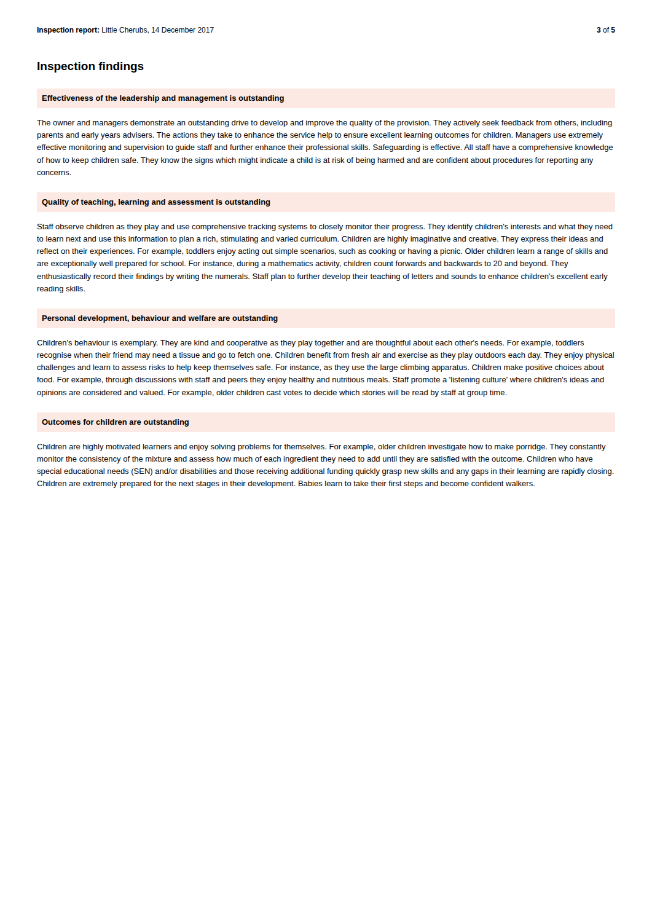Inspection report: Little Cherubs, 14 December 2017
3 of 5
Inspection findings
Effectiveness of the leadership and management is outstanding
The owner and managers demonstrate an outstanding drive to develop and improve the quality of the provision. They actively seek feedback from others, including parents and early years advisers. The actions they take to enhance the service help to ensure excellent learning outcomes for children. Managers use extremely effective monitoring and supervision to guide staff and further enhance their professional skills. Safeguarding is effective. All staff have a comprehensive knowledge of how to keep children safe. They know the signs which might indicate a child is at risk of being harmed and are confident about procedures for reporting any concerns.
Quality of teaching, learning and assessment is outstanding
Staff observe children as they play and use comprehensive tracking systems to closely monitor their progress. They identify children's interests and what they need to learn next and use this information to plan a rich, stimulating and varied curriculum. Children are highly imaginative and creative. They express their ideas and reflect on their experiences. For example, toddlers enjoy acting out simple scenarios, such as cooking or having a picnic. Older children learn a range of skills and are exceptionally well prepared for school. For instance, during a mathematics activity, children count forwards and backwards to 20 and beyond. They enthusiastically record their findings by writing the numerals. Staff plan to further develop their teaching of letters and sounds to enhance children's excellent early reading skills.
Personal development, behaviour and welfare are outstanding
Children's behaviour is exemplary. They are kind and cooperative as they play together and are thoughtful about each other's needs. For example, toddlers recognise when their friend may need a tissue and go to fetch one. Children benefit from fresh air and exercise as they play outdoors each day. They enjoy physical challenges and learn to assess risks to help keep themselves safe. For instance, as they use the large climbing apparatus. Children make positive choices about food. For example, through discussions with staff and peers they enjoy healthy and nutritious meals. Staff promote a 'listening culture' where children's ideas and opinions are considered and valued. For example, older children cast votes to decide which stories will be read by staff at group time.
Outcomes for children are outstanding
Children are highly motivated learners and enjoy solving problems for themselves. For example, older children investigate how to make porridge. They constantly monitor the consistency of the mixture and assess how much of each ingredient they need to add until they are satisfied with the outcome. Children who have special educational needs (SEN) and/or disabilities and those receiving additional funding quickly grasp new skills and any gaps in their learning are rapidly closing. Children are extremely prepared for the next stages in their development. Babies learn to take their first steps and become confident walkers.